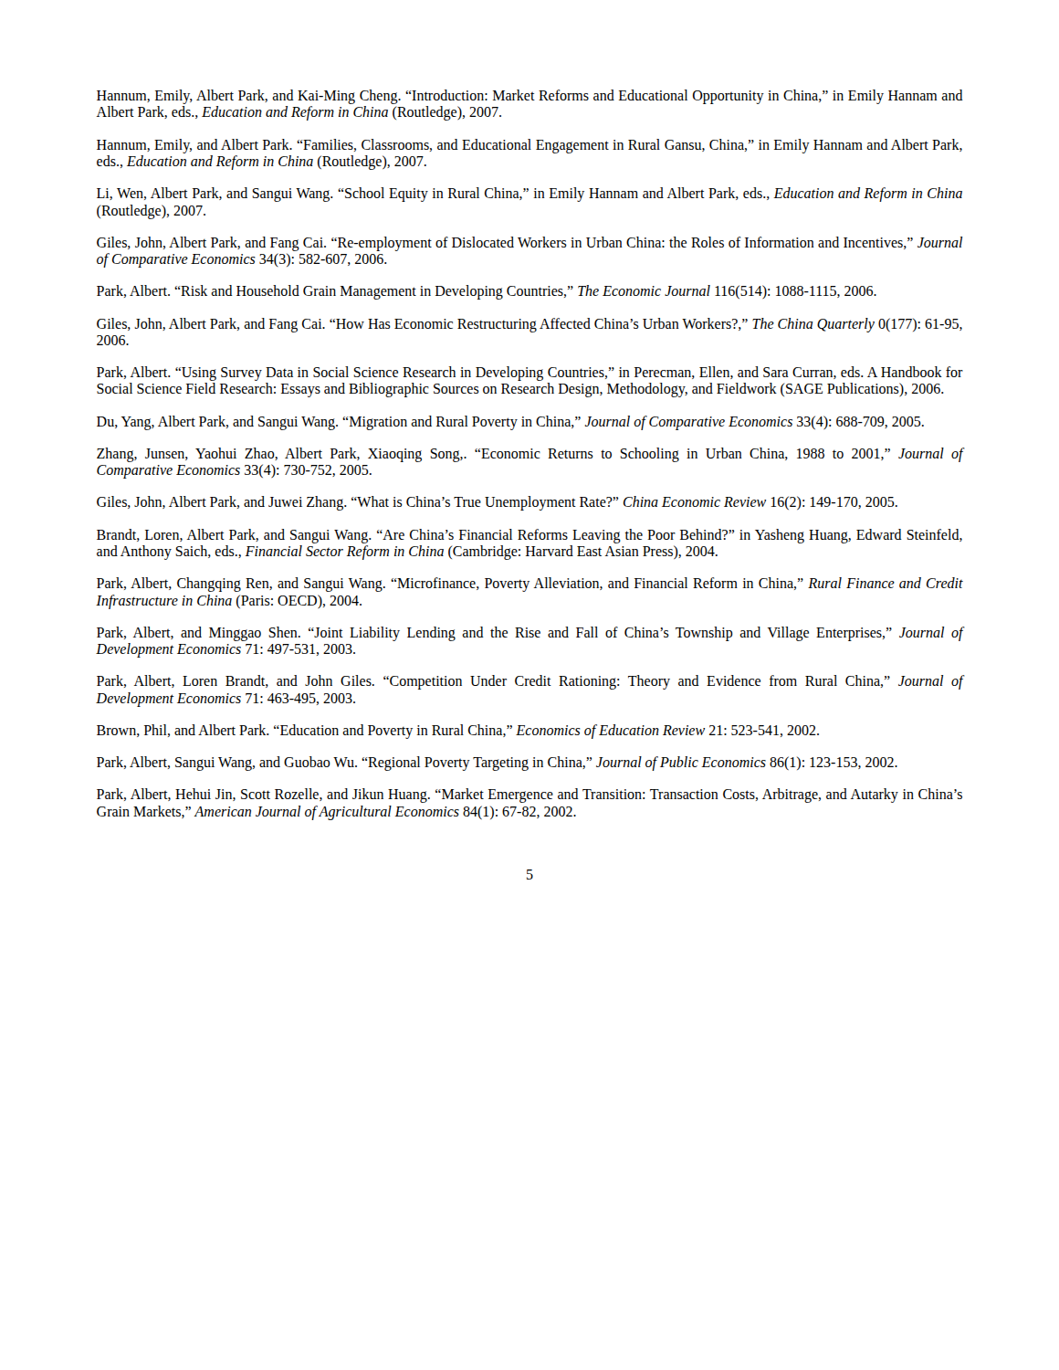Hannum, Emily, Albert Park, and Kai-Ming Cheng. “Introduction: Market Reforms and Educational Opportunity in China,” in Emily Hannam and Albert Park, eds., Education and Reform in China (Routledge), 2007.
Hannum, Emily, and Albert Park. “Families, Classrooms, and Educational Engagement in Rural Gansu, China,” in Emily Hannam and Albert Park, eds., Education and Reform in China (Routledge), 2007.
Li, Wen, Albert Park, and Sangui Wang. “School Equity in Rural China,” in Emily Hannam and Albert Park, eds., Education and Reform in China (Routledge), 2007.
Giles, John, Albert Park, and Fang Cai. “Re-employment of Dislocated Workers in Urban China: the Roles of Information and Incentives,” Journal of Comparative Economics 34(3): 582-607, 2006.
Park, Albert. “Risk and Household Grain Management in Developing Countries,” The Economic Journal 116(514): 1088-1115, 2006.
Giles, John, Albert Park, and Fang Cai. “How Has Economic Restructuring Affected China’s Urban Workers?,” The China Quarterly 0(177): 61-95, 2006.
Park, Albert. “Using Survey Data in Social Science Research in Developing Countries,” in Perecman, Ellen, and Sara Curran, eds. A Handbook for Social Science Field Research: Essays and Bibliographic Sources on Research Design, Methodology, and Fieldwork (SAGE Publications), 2006.
Du, Yang, Albert Park, and Sangui Wang. “Migration and Rural Poverty in China,” Journal of Comparative Economics 33(4): 688-709, 2005.
Zhang, Junsen, Yaohui Zhao, Albert Park, Xiaoqing Song,. “Economic Returns to Schooling in Urban China, 1988 to 2001,” Journal of Comparative Economics 33(4): 730-752, 2005.
Giles, John, Albert Park, and Juwei Zhang. “What is China’s True Unemployment Rate?” China Economic Review 16(2): 149-170, 2005.
Brandt, Loren, Albert Park, and Sangui Wang. “Are China’s Financial Reforms Leaving the Poor Behind?” in Yasheng Huang, Edward Steinfeld, and Anthony Saich, eds., Financial Sector Reform in China (Cambridge: Harvard East Asian Press), 2004.
Park, Albert, Changqing Ren, and Sangui Wang. “Microfinance, Poverty Alleviation, and Financial Reform in China,” Rural Finance and Credit Infrastructure in China (Paris: OECD), 2004.
Park, Albert, and Minggao Shen. “Joint Liability Lending and the Rise and Fall of China’s Township and Village Enterprises,” Journal of Development Economics 71: 497-531, 2003.
Park, Albert, Loren Brandt, and John Giles. “Competition Under Credit Rationing: Theory and Evidence from Rural China,” Journal of Development Economics 71: 463-495, 2003.
Brown, Phil, and Albert Park. “Education and Poverty in Rural China,” Economics of Education Review 21: 523-541, 2002.
Park, Albert, Sangui Wang, and Guobao Wu. “Regional Poverty Targeting in China,” Journal of Public Economics 86(1): 123-153, 2002.
Park, Albert, Hehui Jin, Scott Rozelle, and Jikun Huang. “Market Emergence and Transition: Transaction Costs, Arbitrage, and Autarky in China’s Grain Markets,” American Journal of Agricultural Economics 84(1): 67-82, 2002.
5